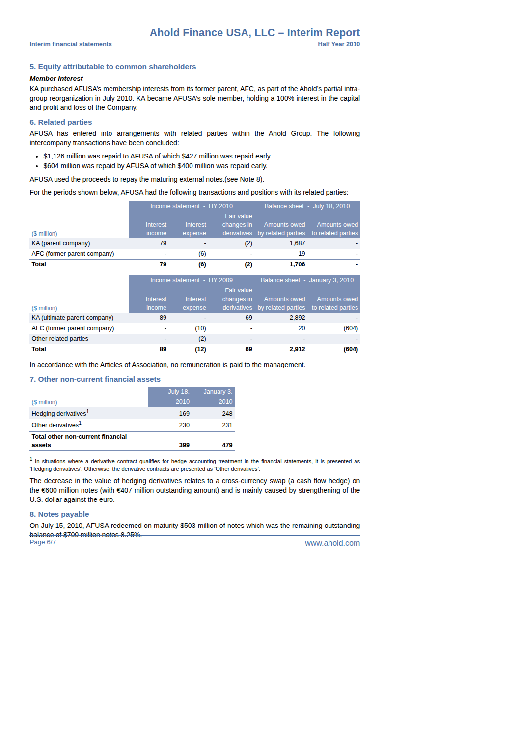Ahold Finance USA, LLC – Interim Report
Interim financial statements
Half Year 2010
5. Equity attributable to common shareholders
Member Interest
KA purchased AFUSA’s membership interests from its former parent, AFC, as part of the Ahold’s partial intra-group reorganization in July 2010. KA became AFUSA’s sole member, holding a 100% interest in the capital and profit and loss of the Company.
6. Related parties
AFUSA has entered into arrangements with related parties within the Ahold Group. The following intercompany transactions have been concluded:
$1,126 million was repaid to AFUSA of which $427 million was repaid early.
$604 million was repaid by AFUSA of which $400 million was repaid early.
AFUSA used the proceeds to repay the maturing external notes.(see Note 8).
For the periods shown below, AFUSA had the following transactions and positions with its related parties:
| | Income statement - HY 2010 | Balance sheet - July 18, 2010 |
| ($ million) | Interest income | Interest expense | Fair value changes in derivatives | Amounts owed by related parties | Amounts owed to related parties |
| KA (parent company) | 79 | - | (2) | 1,687 | - |
| AFC (former parent company) | - | (6) | - | 19 | - |
| Total | 79 | (6) | (2) | 1,706 | - |
| | Income statement - HY 2009 | Balance sheet - January 3, 2010 |
| ($ million) | Interest income | Interest expense | Fair value changes in derivatives | Amounts owed by related parties | Amounts owed to related parties |
| KA (ultimate parent company) | 89 | - | 69 | 2,892 | - |
| AFC (former parent company) | - | (10) | - | 20 | (604) |
| Other related parties | - | (2) | - | - | - |
| Total | 89 | (12) | 69 | 2,912 | (604) |
In accordance with the Articles of Association, no remuneration is paid to the management.
7. Other non-current financial assets
| | July 18, | January 3, |
| ($ million) | 2010 | 2010 |
| Hedging derivatives 1 | 169 | 248 |
| Other derivatives 1 | 230 | 231 |
| Total other non-current financial assets | 399 | 479 |
1 In situations where a derivative contract qualifies for hedge accounting treatment in the financial statements, it is presented as ‘Hedging derivatives’. Otherwise, the derivative contracts are presented as ‘Other derivatives’.
The decrease in the value of hedging derivatives relates to a cross-currency swap (a cash flow hedge) on the €600 million notes (with €407 million outstanding amount) and is mainly caused by strengthening of the U.S. dollar against the euro.
8. Notes payable
On July 15, 2010, AFUSA redeemed on maturity $503 million of notes which was the remaining outstanding balance of $700 million notes 8.25%.
Page 6/7
www.ahold.com